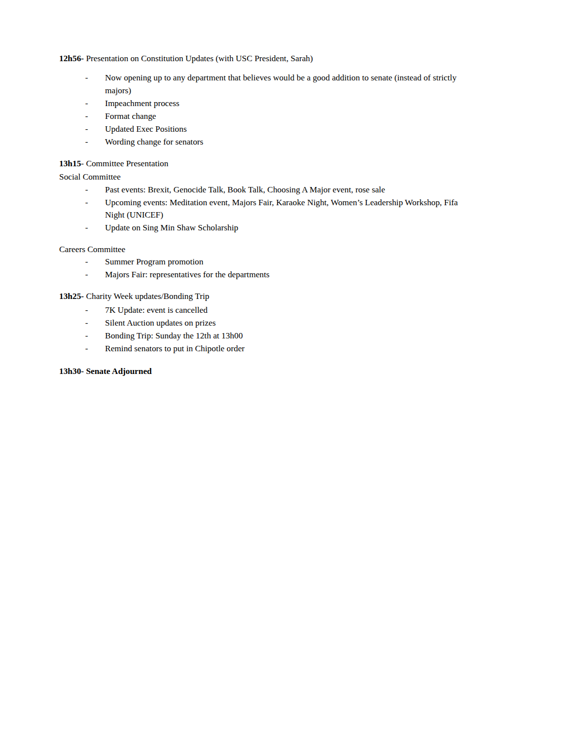12h56- Presentation on Constitution Updates (with USC President, Sarah)
Now opening up to any department that believes would be a good addition to senate (instead of strictly majors)
Impeachment process
Format change
Updated Exec Positions
Wording change for senators
13h15- Committee Presentation
Social Committee
Past events: Brexit, Genocide Talk, Book Talk, Choosing A Major event, rose sale
Upcoming events: Meditation event, Majors Fair, Karaoke Night, Women’s Leadership Workshop, Fifa Night (UNICEF)
Update on Sing Min Shaw Scholarship
Careers Committee
Summer Program promotion
Majors Fair: representatives for the departments
13h25- Charity Week updates/Bonding Trip
7K Update: event is cancelled
Silent Auction updates on prizes
Bonding Trip: Sunday the 12th at 13h00
Remind senators to put in Chipotle order
13h30- Senate Adjourned